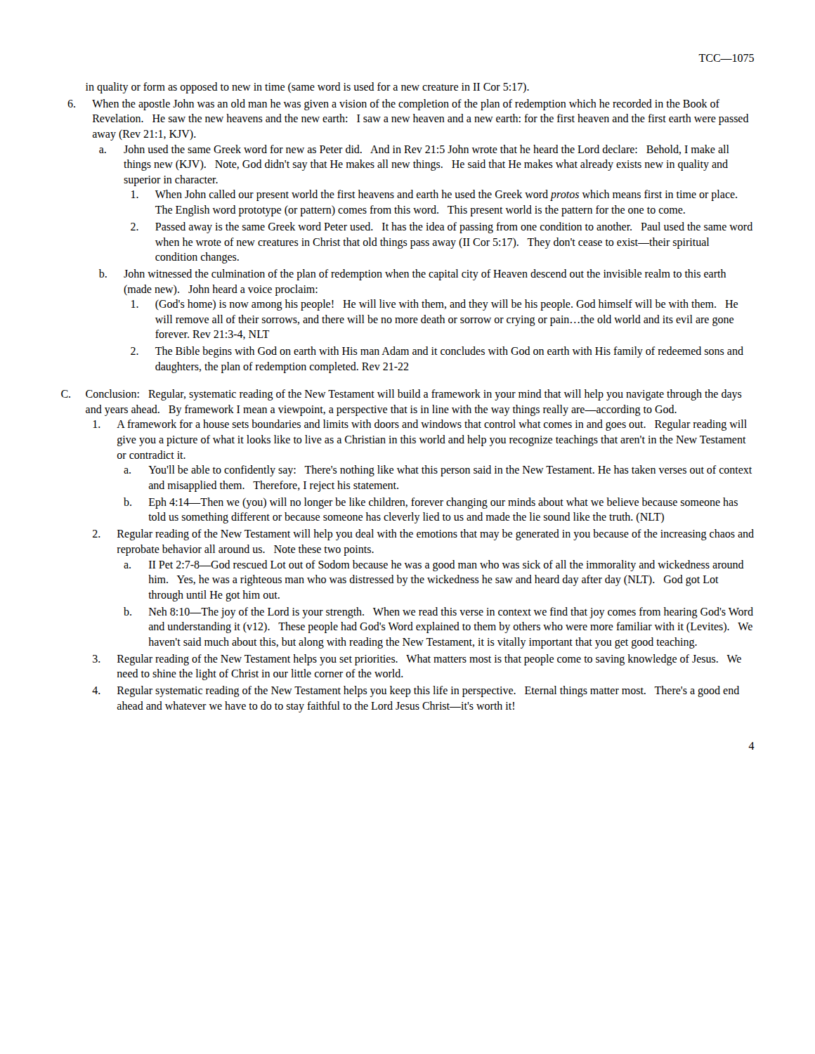TCC—1075
in quality or form as opposed to new in time (same word is used for a new creature in II Cor 5:17).
6. When the apostle John was an old man he was given a vision of the completion of the plan of redemption which he recorded in the Book of Revelation. He saw the new heavens and the new earth: I saw a new heaven and a new earth: for the first heaven and the first earth were passed away (Rev 21:1, KJV).
a. John used the same Greek word for new as Peter did. And in Rev 21:5 John wrote that he heard the Lord declare: Behold, I make all things new (KJV). Note, God didn't say that He makes all new things. He said that He makes what already exists new in quality and superior in character.
1. When John called our present world the first heavens and earth he used the Greek word protos which means first in time or place. The English word prototype (or pattern) comes from this word. This present world is the pattern for the one to come.
2. Passed away is the same Greek word Peter used. It has the idea of passing from one condition to another. Paul used the same word when he wrote of new creatures in Christ that old things pass away (II Cor 5:17). They don't cease to exist—their spiritual condition changes.
b. John witnessed the culmination of the plan of redemption when the capital city of Heaven descend out the invisible realm to this earth (made new). John heard a voice proclaim:
1.(God's home) is now among his people! He will live with them, and they will be his people. God himself will be with them. He will remove all of their sorrows, and there will be no more death or sorrow or crying or pain…the old world and its evil are gone forever. Rev 21:3-4, NLT
2. The Bible begins with God on earth with His man Adam and it concludes with God on earth with His family of redeemed sons and daughters, the plan of redemption completed. Rev 21-22
C. Conclusion: Regular, systematic reading of the New Testament will build a framework in your mind that will help you navigate through the days and years ahead. By framework I mean a viewpoint, a perspective that is in line with the way things really are—according to God.
1. A framework for a house sets boundaries and limits with doors and windows that control what comes in and goes out. Regular reading will give you a picture of what it looks like to live as a Christian in this world and help you recognize teachings that aren't in the New Testament or contradict it.
a. You'll be able to confidently say: There's nothing like what this person said in the New Testament. He has taken verses out of context and misapplied them. Therefore, I reject his statement.
b. Eph 4:14—Then we (you) will no longer be like children, forever changing our minds about what we believe because someone has told us something different or because someone has cleverly lied to us and made the lie sound like the truth. (NLT)
2. Regular reading of the New Testament will help you deal with the emotions that may be generated in you because of the increasing chaos and reprobate behavior all around us. Note these two points.
a. II Pet 2:7-8—God rescued Lot out of Sodom because he was a good man who was sick of all the immorality and wickedness around him. Yes, he was a righteous man who was distressed by the wickedness he saw and heard day after day (NLT). God got Lot through until He got him out.
b. Neh 8:10—The joy of the Lord is your strength. When we read this verse in context we find that joy comes from hearing God's Word and understanding it (v12). These people had God's Word explained to them by others who were more familiar with it (Levites). We haven't said much about this, but along with reading the New Testament, it is vitally important that you get good teaching.
3. Regular reading of the New Testament helps you set priorities. What matters most is that people come to saving knowledge of Jesus. We need to shine the light of Christ in our little corner of the world.
4. Regular systematic reading of the New Testament helps you keep this life in perspective. Eternal things matter most. There's a good end ahead and whatever we have to do to stay faithful to the Lord Jesus Christ—it's worth it!
4